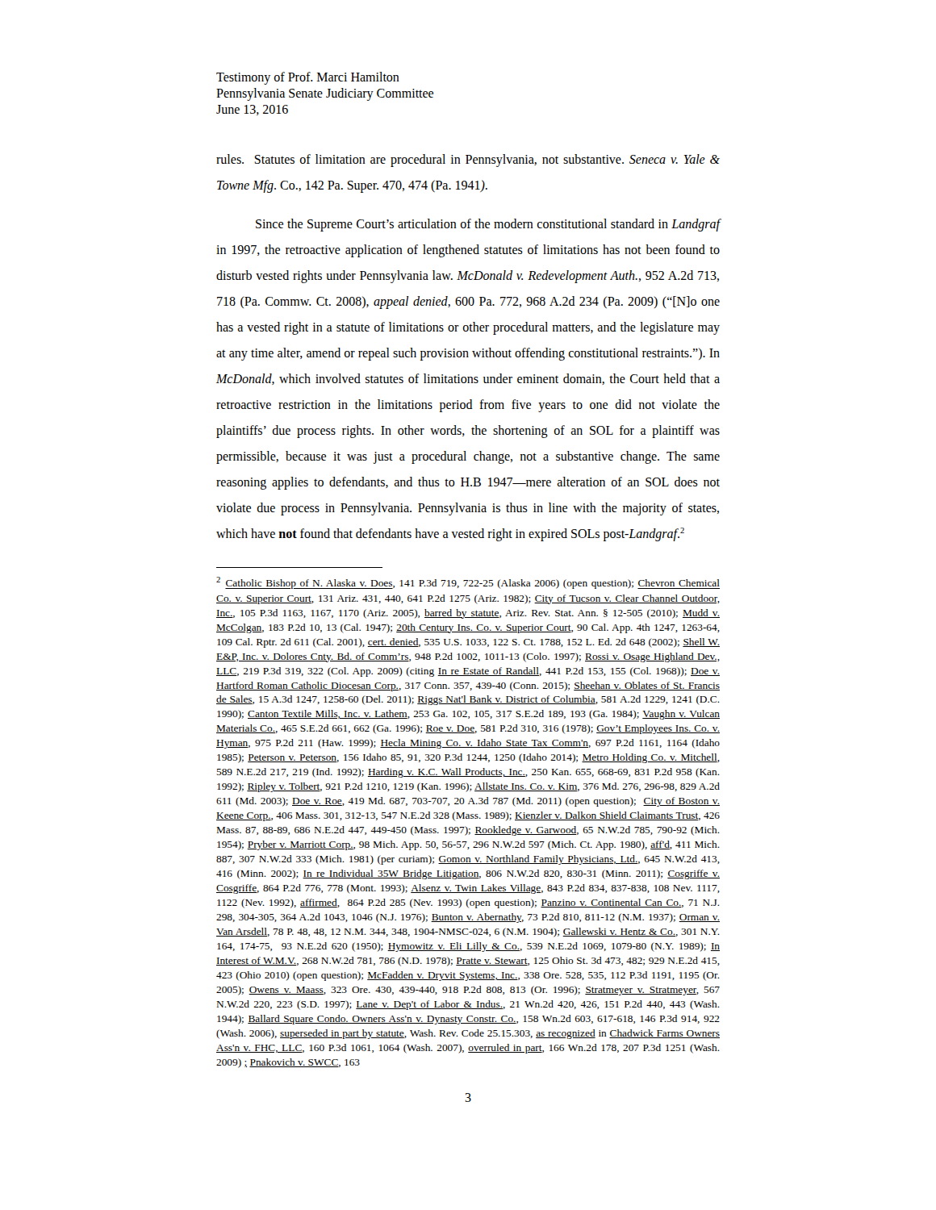Testimony of Prof. Marci Hamilton
Pennsylvania Senate Judiciary Committee
June 13, 2016
rules. Statutes of limitation are procedural in Pennsylvania, not substantive. Seneca v. Yale & Towne Mfg. Co., 142 Pa. Super. 470, 474 (Pa. 1941).
Since the Supreme Court’s articulation of the modern constitutional standard in Landgraf in 1997, the retroactive application of lengthened statutes of limitations has not been found to disturb vested rights under Pennsylvania law. McDonald v. Redevelopment Auth., 952 A.2d 713, 718 (Pa. Commw. Ct. 2008), appeal denied, 600 Pa. 772, 968 A.2d 234 (Pa. 2009) (“[N]o one has a vested right in a statute of limitations or other procedural matters, and the legislature may at any time alter, amend or repeal such provision without offending constitutional restraints.”). In McDonald, which involved statutes of limitations under eminent domain, the Court held that a retroactive restriction in the limitations period from five years to one did not violate the plaintiffs’ due process rights. In other words, the shortening of an SOL for a plaintiff was permissible, because it was just a procedural change, not a substantive change. The same reasoning applies to defendants, and thus to H.B 1947—mere alteration of an SOL does not violate due process in Pennsylvania. Pennsylvania is thus in line with the majority of states, which have not found that defendants have a vested right in expired SOLs post-Landgraf.2
2 Catholic Bishop of N. Alaska v. Does, 141 P.3d 719, 722-25 (Alaska 2006) (open question); Chevron Chemical Co. v. Superior Court, 131 Ariz. 431, 440, 641 P.2d 1275 (Ariz. 1982); City of Tucson v. Clear Channel Outdoor, Inc., 105 P.3d 1163, 1167, 1170 (Ariz. 2005), barred by statute, Ariz. Rev. Stat. Ann. § 12-505 (2010); Mudd v. McColgan, 183 P.2d 10, 13 (Cal. 1947); 20th Century Ins. Co. v. Superior Court, 90 Cal. App. 4th 1247, 1263-64, 109 Cal. Rptr. 2d 611 (Cal. 2001), cert. denied, 535 U.S. 1033, 122 S. Ct. 1788, 152 L. Ed. 2d 648 (2002); Shell W. E&P, Inc. v. Dolores Cnty. Bd. of Comm’rs, 948 P.2d 1002, 1011-13 (Colo. 1997); Rossi v. Osage Highland Dev., LLC, 219 P.3d 319, 322 (Col. App. 2009) (citing In re Estate of Randall, 441 P.2d 153, 155 (Col. 1968)); Doe v. Hartford Roman Catholic Diocesan Corp., 317 Conn. 357, 439-40 (Conn. 2015); Sheehan v. Oblates of St. Francis de Sales, 15 A.3d 1247, 1258-60 (Del. 2011); Riggs Nat'l Bank v. District of Columbia, 581 A.2d 1229, 1241 (D.C. 1990); Canton Textile Mills, Inc. v. Lathem, 253 Ga. 102, 105, 317 S.E.2d 189, 193 (Ga. 1984); Vaughn v. Vulcan Materials Co., 465 S.E.2d 661, 662 (Ga. 1996); Roe v. Doe, 581 P.2d 310, 316 (1978); Gov’t Employees Ins. Co. v. Hyman, 975 P.2d 211 (Haw. 1999); Hecla Mining Co. v. Idaho State Tax Comm'n, 697 P.2d 1161, 1164 (Idaho 1985); Peterson v. Peterson, 156 Idaho 85, 91, 320 P.3d 1244, 1250 (Idaho 2014); Metro Holding Co. v. Mitchell, 589 N.E.2d 217, 219 (Ind. 1992); Harding v. K.C. Wall Products, Inc., 250 Kan. 655, 668-69, 831 P.2d 958 (Kan. 1992); Ripley v. Tolbert, 921 P.2d 1210, 1219 (Kan. 1996); Allstate Ins. Co. v. Kim, 376 Md. 276, 296-98, 829 A.2d 611 (Md. 2003); Doe v. Roe, 419 Md. 687, 703-707, 20 A.3d 787 (Md. 2011) (open question); City of Boston v. Keene Corp., 406 Mass. 301, 312-13, 547 N.E.2d 328 (Mass. 1989); Kienzler v. Dalkon Shield Claimants Trust, 426 Mass. 87, 88-89, 686 N.E.2d 447, 449-450 (Mass. 1997); Rookledge v. Garwood, 65 N.W.2d 785, 790-92 (Mich. 1954); Pryber v. Marriott Corp., 98 Mich. App. 50, 56-57, 296 N.W.2d 597 (Mich. Ct. App. 1980), aff'd, 411 Mich. 887, 307 N.W.2d 333 (Mich. 1981) (per curiam); Gomon v. Northland Family Physicians, Ltd., 645 N.W.2d 413, 416 (Minn. 2002); In re Individual 35W Bridge Litigation, 806 N.W.2d 820, 830-31 (Minn. 2011); Cosgriffe v. Cosgriffe, 864 P.2d 776, 778 (Mont. 1993); Alsenz v. Twin Lakes Village, 843 P.2d 834, 837-838, 108 Nev. 1117, 1122 (Nev. 1992), affirmed, 864 P.2d 285 (Nev. 1993) (open question); Panzino v. Continental Can Co., 71 N.J. 298, 304-305, 364 A.2d 1043, 1046 (N.J. 1976); Bunton v. Abernathy, 73 P.2d 810, 811-12 (N.M. 1937); Orman v. Van Arsdell, 78 P. 48, 48, 12 N.M. 344, 348, 1904-NMSC-024, 6 (N.M. 1904); Gallewski v. Hentz & Co., 301 N.Y. 164, 174-75, 93 N.E.2d 620 (1950); Hymowitz v. Eli Lilly & Co., 539 N.E.2d 1069, 1079-80 (N.Y. 1989); In Interest of W.M.V., 268 N.W.2d 781, 786 (N.D. 1978); Pratte v. Stewart, 125 Ohio St. 3d 473, 482; 929 N.E.2d 415, 423 (Ohio 2010) (open question); McFadden v. Dryvit Systems, Inc., 338 Ore. 528, 535, 112 P.3d 1191, 1195 (Or. 2005); Owens v. Maass, 323 Ore. 430, 439-440, 918 P.2d 808, 813 (Or. 1996); Stratmeyer v. Stratmeyer, 567 N.W.2d 220, 223 (S.D. 1997); Lane v. Dep't of Labor & Indus., 21 Wn.2d 420, 426, 151 P.2d 440, 443 (Wash. 1944); Ballard Square Condo. Owners Ass'n v. Dynasty Constr. Co., 158 Wn.2d 603, 617-618, 146 P.3d 914, 922 (Wash. 2006), superseded in part by statute, Wash. Rev. Code 25.15.303, as recognized in Chadwick Farms Owners Ass'n v. FHC, LLC, 160 P.3d 1061, 1064 (Wash. 2007), overruled in part, 166 Wn.2d 178, 207 P.3d 1251 (Wash. 2009) ; Pnakovich v. SWCC, 163
3